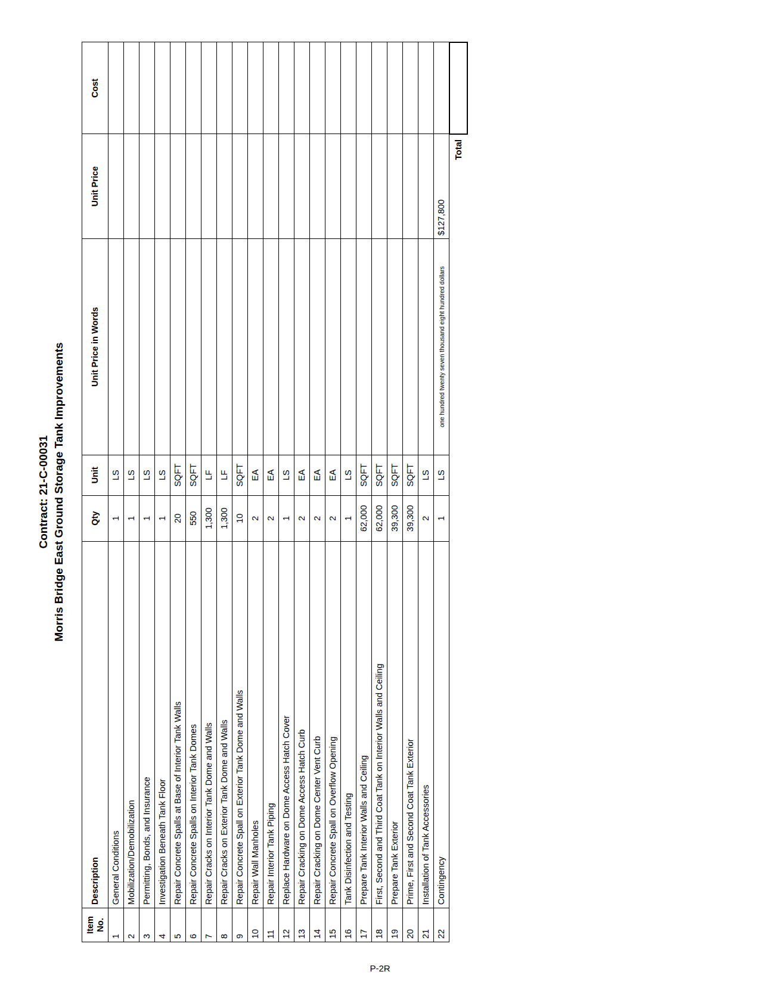Contract: 21-C-00031
Morris Bridge East Ground Storage Tank Improvements
| Item No. | Description | Qty | Unit | Unit Price in Words | Unit Price | Cost |
| --- | --- | --- | --- | --- | --- | --- |
| 1 | General Conditions | 1 | LS | | | |
| 2 | Mobilization/Demobilization | 1 | LS | | | |
| 3 | Permitting, Bonds, and Insurance | 1 | LS | | | |
| 4 | Investigation Beneath Tank Floor | 1 | LS | | | |
| 5 | Repair Concrete Spalls at Base of Interior Tank Walls | 20 | SQFT | | | |
| 6 | Repair Concrete Spalls on Interior Tank Domes | 550 | SQFT | | | |
| 7 | Repair Cracks on Interior Tank Dome and Walls | 1,300 | LF | | | |
| 8 | Repair Cracks on Exterior Tank Dome and Walls | 1,300 | LF | | | |
| 9 | Repair Concrete Spall on Exterior Tank Dome and Walls | 10 | SQFT | | | |
| 10 | Repair Wall Manholes | 2 | EA | | | |
| 11 | Repair Interior Tank Piping | 2 | EA | | | |
| 12 | Replace Hardware on Dome Access Hatch Cover | 1 | LS | | | |
| 13 | Repair Cracking on Dome Access Hatch Curb | 2 | EA | | | |
| 14 | Repair Cracking on Dome Center Vent Curb | 2 | EA | | | |
| 15 | Repair Concrete Spall on Overflow Opening | 2 | EA | | | |
| 16 | Tank Disinfection and Testing | 1 | LS | | | |
| 17 | Prepare Tank Interior Walls and Ceiling | 62,000 | SQFT | | | |
| 18 | First, Second and Third Coat Tank on Interior Walls and Ceiling | 62,000 | SQFT | | | |
| 19 | Prepare Tank Exterior | 39,300 | SQFT | | | |
| 20 | Prime, First and Second Coat Tank Exterior | 39,300 | SQFT | | | |
| 21 | Installation of Tank Accessories | 2 | LS | | | |
| 22 | Contingency | 1 | LS | one hundred twenty seven thousand eight hundred dollars | $127,800 | |
| | Total | |
P-2R